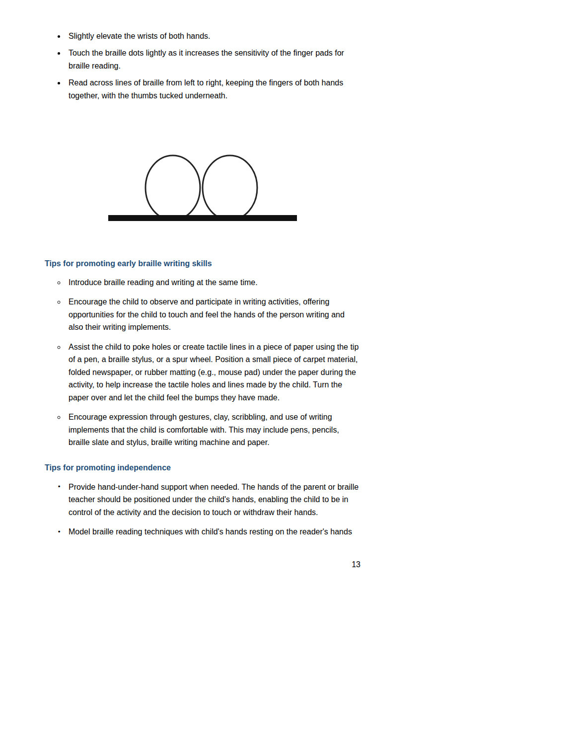Slightly elevate the wrists of both hands.
Touch the braille dots lightly as it increases the sensitivity of the finger pads for braille reading.
Read across lines of braille from left to right, keeping the fingers of both hands together, with the thumbs tucked underneath.
Tips for promoting early braille writing skills
Introduce braille reading and writing at the same time.
Encourage the child to observe and participate in writing activities, offering opportunities for the child to touch and feel the hands of the person writing and also their writing implements.
Assist the child to poke holes or create tactile lines in a piece of paper using the tip of a pen, a braille stylus, or a spur wheel. Position a small piece of carpet material, folded newspaper, or rubber matting (e.g., mouse pad) under the paper during the activity, to help increase the tactile holes and lines made by the child. Turn the paper over and let the child feel the bumps they have made.
Encourage expression through gestures, clay, scribbling, and use of writing implements that the child is comfortable with. This may include pens, pencils, braille slate and stylus, braille writing machine and paper.
Tips for promoting independence
Provide hand-under-hand support when needed. The hands of the parent or braille teacher should be positioned under the child's hands, enabling the child to be in control of the activity and the decision to touch or withdraw their hands.
Model braille reading techniques with child's hands resting on the reader's hands
13